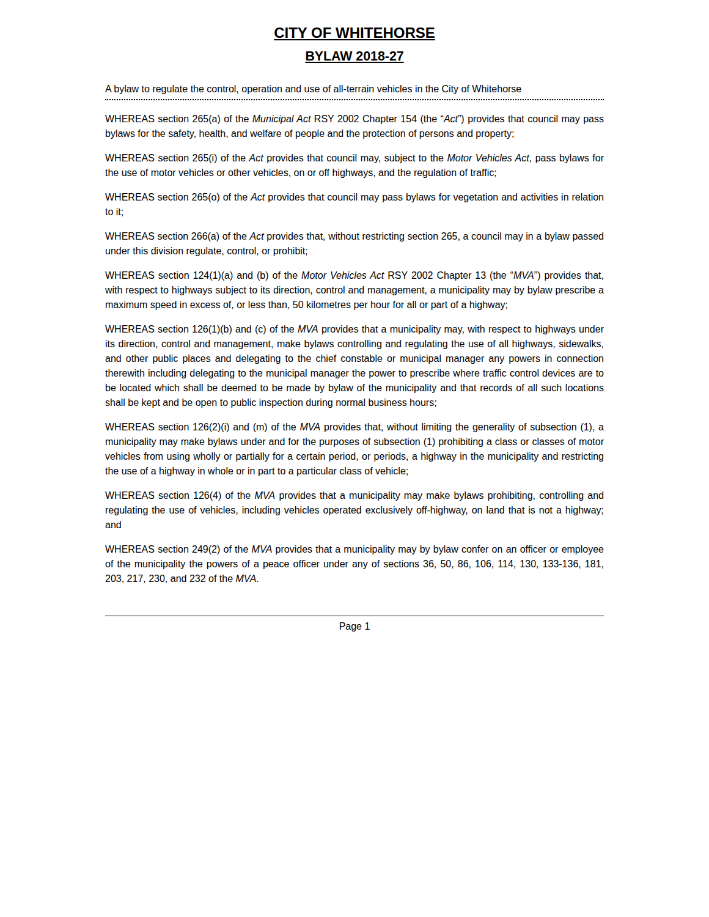CITY OF WHITEHORSE
BYLAW 2018-27
A bylaw to regulate the control, operation and use of all-terrain vehicles in the City of Whitehorse
WHEREAS section 265(a) of the Municipal Act RSY 2002 Chapter 154 (the “Act”) provides that council may pass bylaws for the safety, health, and welfare of people and the protection of persons and property;
WHEREAS section 265(i) of the Act provides that council may, subject to the Motor Vehicles Act, pass bylaws for the use of motor vehicles or other vehicles, on or off highways, and the regulation of traffic;
WHEREAS section 265(o) of the Act provides that council may pass bylaws for vegetation and activities in relation to it;
WHEREAS section 266(a) of the Act provides that, without restricting section 265, a council may in a bylaw passed under this division regulate, control, or prohibit;
WHEREAS section 124(1)(a) and (b) of the Motor Vehicles Act RSY 2002 Chapter 13 (the “MVA”) provides that, with respect to highways subject to its direction, control and management, a municipality may by bylaw prescribe a maximum speed in excess of, or less than, 50 kilometres per hour for all or part of a highway;
WHEREAS section 126(1)(b) and (c) of the MVA provides that a municipality may, with respect to highways under its direction, control and management, make bylaws controlling and regulating the use of all highways, sidewalks, and other public places and delegating to the chief constable or municipal manager any powers in connection therewith including delegating to the municipal manager the power to prescribe where traffic control devices are to be located which shall be deemed to be made by bylaw of the municipality and that records of all such locations shall be kept and be open to public inspection during normal business hours;
WHEREAS section 126(2)(i) and (m) of the MVA provides that, without limiting the generality of subsection (1), a municipality may make bylaws under and for the purposes of subsection (1) prohibiting a class or classes of motor vehicles from using wholly or partially for a certain period, or periods, a highway in the municipality and restricting the use of a highway in whole or in part to a particular class of vehicle;
WHEREAS section 126(4) of the MVA provides that a municipality may make bylaws prohibiting, controlling and regulating the use of vehicles, including vehicles operated exclusively off-highway, on land that is not a highway; and
WHEREAS section 249(2) of the MVA provides that a municipality may by bylaw confer on an officer or employee of the municipality the powers of a peace officer under any of sections 36, 50, 86, 106, 114, 130, 133-136, 181, 203, 217, 230, and 232 of the MVA.
Page 1